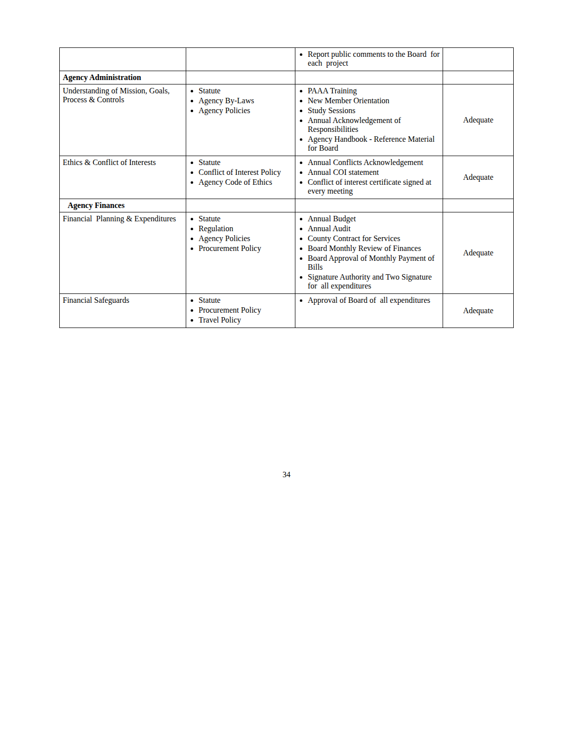| | | Report public comments to the Board for each project | |
| Agency Administration | | | |
| Understanding of Mission, Goals, Process & Controls | Statute Agency By-Laws Agency Policies | PAAA Training New Member Orientation Study Sessions Annual Acknowledgement of Responsibilities Agency Handbook - Reference Material for Board | Adequate |
| Ethics & Conflict of Interests | Statute Conflict of Interest Policy Agency Code of Ethics | Annual Conflicts Acknowledgement Annual COI statement Conflict of interest certificate signed at every meeting | Adequate |
| Agency Finances | | | |
| Financial Planning & Expenditures | Statute Regulation Agency Policies Procurement Policy | Annual Budget Annual Audit County Contract for Services Board Monthly Review of Finances Board Approval of Monthly Payment of Bills Signature Authority and Two Signature for all expenditures | Adequate |
| Financial Safeguards | Statute Procurement Policy Travel Policy | Approval of Board of all expenditures | Adequate |
34